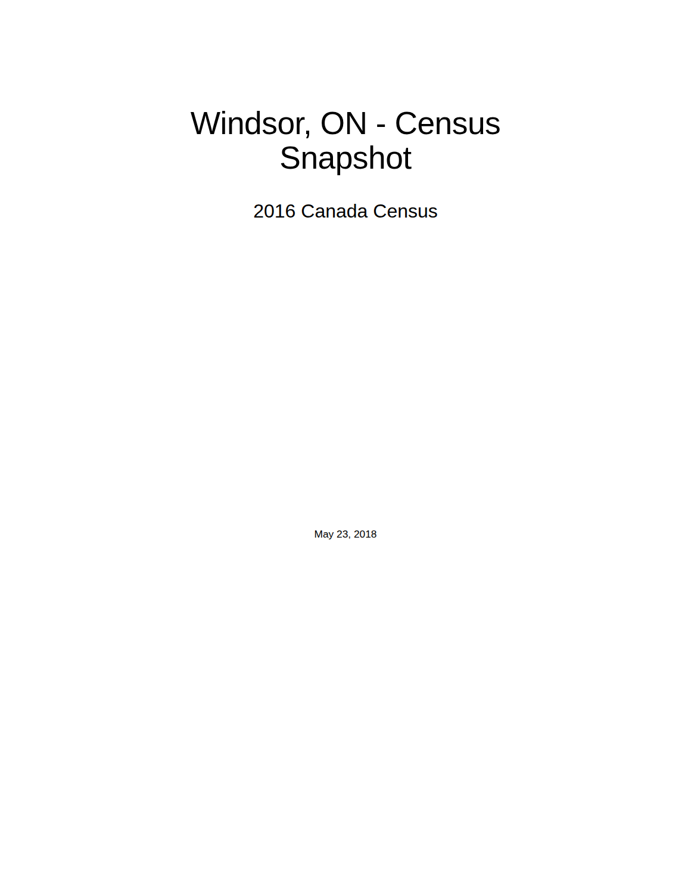Windsor, ON - Census Snapshot
2016 Canada Census
May 23, 2018